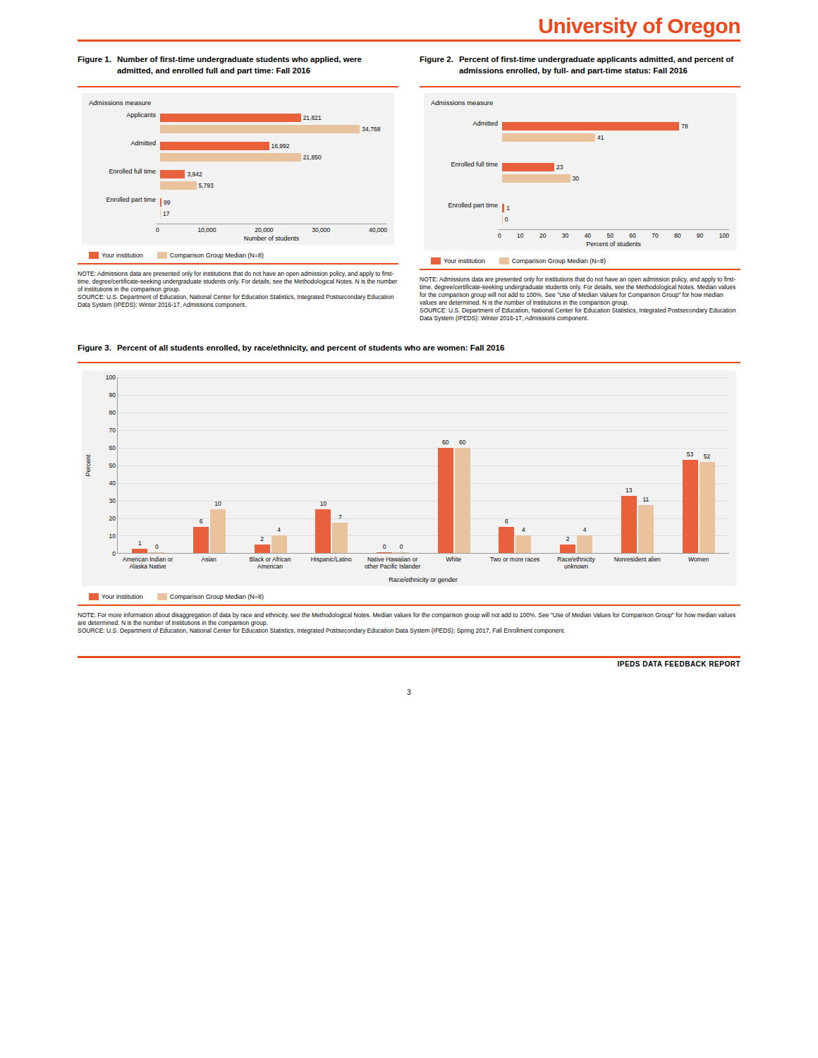University of Oregon
Figure 1. Number of first-time undergraduate students who applied, were admitted, and enrolled full and part time: Fall 2016
Admissions measure
Applicants
21,821
34,768
Admitted
16,992
21,850
Enrolled full time
3,942
5,793
Enrolled part time
99
17
010,00020,00030,00040,000
Number of students
Your institution
Comparison Group Median (N=8)
NOTE: Admissions data are presented only for institutions that do not have an open admission policy, and apply to first-time, degree/certificate-seeking undergraduate students only. For details, see the Methodological Notes. N is the number of institutions in the comparison group.
SOURCE: U.S. Department of Education, National Center for Education Statistics, Integrated Postsecondary Education Data System (IPEDS): Winter 2016-17, Admissions component.
Figure 2. Percent of first-time undergraduate applicants admitted, and percent of admissions enrolled, by full- and part-time status: Fall 2016
Admissions measure
Admitted
78
41
Enrolled full time
23
30
Enrolled part time
1
0
0102030405060708090100
Percent of students
Your institution
Comparison Group Median (N=8)
NOTE: Admissions data are presented only for institutions that do not have an open admission policy, and apply to first-time, degree/certificate-seeking undergraduate students only. For details, see the Methodological Notes. Median values for the comparison group will not add to 100%. See "Use of Median Values for Comparison Group" for how median values are determined. N is the number of institutions in the comparison group.
SOURCE: U.S. Department of Education, National Center for Education Statistics, Integrated Postsecondary Education Data System (IPEDS): Winter 2016-17, Admissions component.
Figure 3. Percent of all students enrolled, by race/ethnicity, and percent of students who are women: Fall 2016
Percent
100
90
80
70
60
50
40
30
20
10
0
1
0
6
10
2
4
10
7
0
0
60
60
6
4
2
4
13
11
53
52
American Indian or Alaska Native
Asian
Black or African American
Hispanic/Latino
Native Hawaiian or other Pacific Islander
White
Two or more races
Race/ethnicity unknown
Nonresident alien
Women
Race/ethnicity or gender
Your institution
Comparison Group Median (N=8)
NOTE: For more information about disaggregation of data by race and ethnicity, see the Methodological Notes. Median values for the comparison group will not add to 100%. See "Use of Median Values for Comparison Group" for how median values are determined. N is the number of institutions in the comparison group.
SOURCE: U.S. Department of Education, National Center for Education Statistics, Integrated Postsecondary Education Data System (IPEDS): Spring 2017, Fall Enrollment component.
IPEDS DATA FEEDBACK REPORT
3